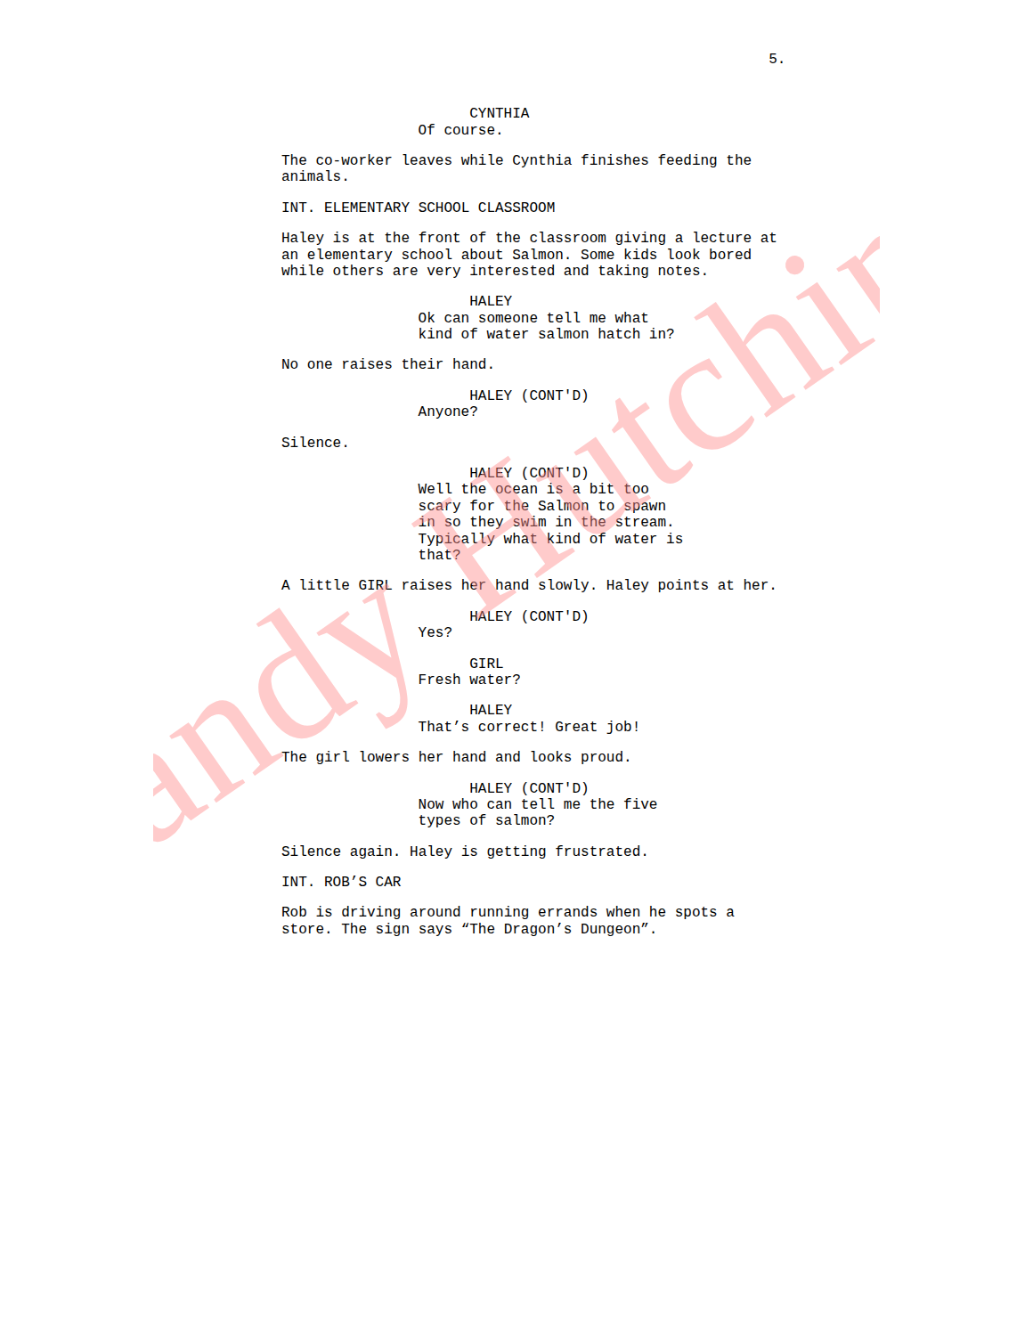Mandy Hutchings
5.
CYNTHIA
Of course.
The co-worker leaves while Cynthia finishes feeding the animals.
INT. ELEMENTARY SCHOOL CLASSROOM
Haley is at the front of the classroom giving a lecture at an elementary school about Salmon. Some kids look bored while others are very interested and taking notes.
HALEY
Ok can someone tell me what kind of water salmon hatch in?
No one raises their hand.
HALEY (CONT'D)
Anyone?
Silence.
HALEY (CONT'D)
Well the ocean is a bit too scary for the Salmon to spawn in so they swim in the stream. Typically what kind of water is that?
A little GIRL raises her hand slowly. Haley points at her.
HALEY (CONT'D)
Yes?
GIRL
Fresh water?
HALEY
That’s correct! Great job!
The girl lowers her hand and looks proud.
HALEY (CONT'D)
Now who can tell me the five types of salmon?
Silence again. Haley is getting frustrated.
INT. ROB’S CAR
Rob is driving around running errands when he spots a store. The sign says “The Dragon’s Dungeon”.